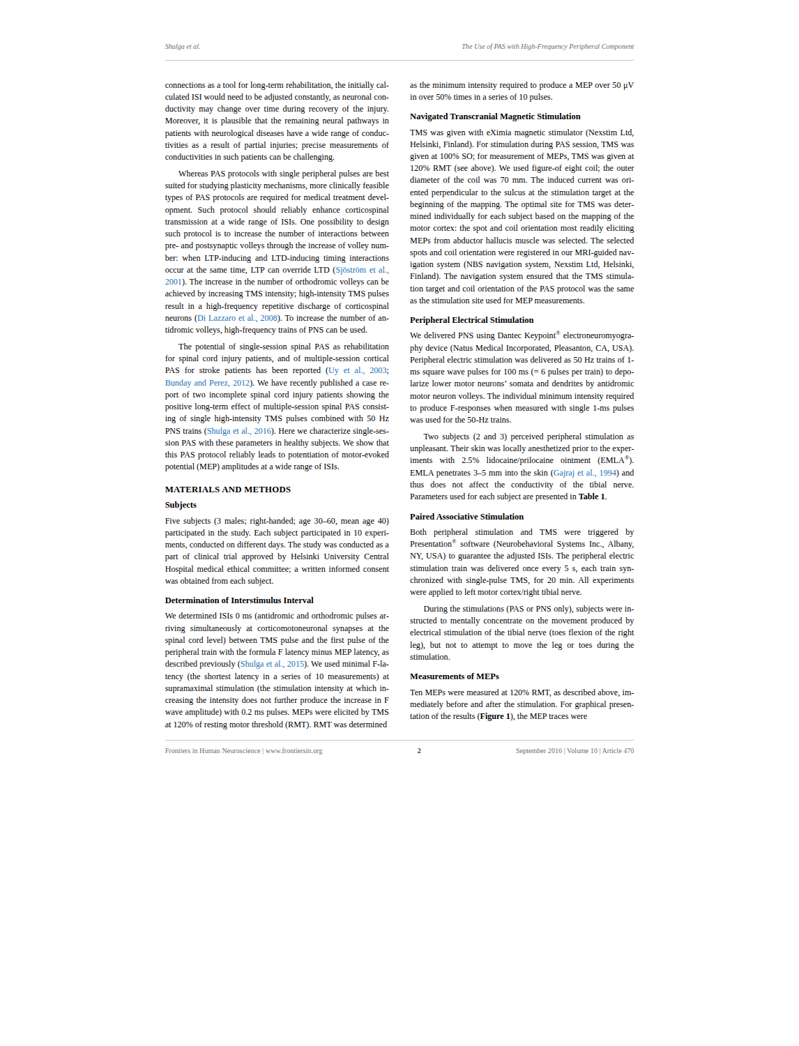Shulga et al.
The Use of PAS with High-Frequency Peripheral Component
connections as a tool for long-term rehabilitation, the initially calculated ISI would need to be adjusted constantly, as neuronal conductivity may change over time during recovery of the injury. Moreover, it is plausible that the remaining neural pathways in patients with neurological diseases have a wide range of conductivities as a result of partial injuries; precise measurements of conductivities in such patients can be challenging.
Whereas PAS protocols with single peripheral pulses are best suited for studying plasticity mechanisms, more clinically feasible types of PAS protocols are required for medical treatment development. Such protocol should reliably enhance corticospinal transmission at a wide range of ISIs. One possibility to design such protocol is to increase the number of interactions between pre- and postsynaptic volleys through the increase of volley number: when LTP-inducing and LTD-inducing timing interactions occur at the same time, LTP can override LTD (Sjöström et al., 2001). The increase in the number of orthodromic volleys can be achieved by increasing TMS intensity; high-intensity TMS pulses result in a high-frequency repetitive discharge of corticospinal neurons (Di Lazzaro et al., 2008). To increase the number of antidromic volleys, high-frequency trains of PNS can be used.
The potential of single-session spinal PAS as rehabilitation for spinal cord injury patients, and of multiple-session cortical PAS for stroke patients has been reported (Uy et al., 2003; Bunday and Perez, 2012). We have recently published a case report of two incomplete spinal cord injury patients showing the positive long-term effect of multiple-session spinal PAS consisting of single high-intensity TMS pulses combined with 50 Hz PNS trains (Shulga et al., 2016). Here we characterize single-session PAS with these parameters in healthy subjects. We show that this PAS protocol reliably leads to potentiation of motor-evoked potential (MEP) amplitudes at a wide range of ISIs.
Materials and Methods
Subjects
Five subjects (3 males; right-handed; age 30–60, mean age 40) participated in the study. Each subject participated in 10 experiments, conducted on different days. The study was conducted as a part of clinical trial approved by Helsinki University Central Hospital medical ethical committee; a written informed consent was obtained from each subject.
Determination of Interstimulus Interval
We determined ISIs 0 ms (antidromic and orthodromic pulses arriving simultaneously at corticomotoneuronal synapses at the spinal cord level) between TMS pulse and the first pulse of the peripheral train with the formula F latency minus MEP latency, as described previously (Shulga et al., 2015). We used minimal F-latency (the shortest latency in a series of 10 measurements) at supramaximal stimulation (the stimulation intensity at which increasing the intensity does not further produce the increase in F wave amplitude) with 0.2 ms pulses. MEPs were elicited by TMS at 120% of resting motor threshold (RMT). RMT was determined
as the minimum intensity required to produce a MEP over 50 μV in over 50% times in a series of 10 pulses.
Navigated Transcranial Magnetic Stimulation
TMS was given with eXimia magnetic stimulator (Nexstim Ltd, Helsinki, Finland). For stimulation during PAS session, TMS was given at 100% SO; for measurement of MEPs, TMS was given at 120% RMT (see above). We used figure-of eight coil; the outer diameter of the coil was 70 mm. The induced current was oriented perpendicular to the sulcus at the stimulation target at the beginning of the mapping. The optimal site for TMS was determined individually for each subject based on the mapping of the motor cortex: the spot and coil orientation most readily eliciting MEPs from abductor hallucis muscle was selected. The selected spots and coil orientation were registered in our MRI-guided navigation system (NBS navigation system, Nexstim Ltd, Helsinki, Finland). The navigation system ensured that the TMS stimulation target and coil orientation of the PAS protocol was the same as the stimulation site used for MEP measurements.
Peripheral Electrical Stimulation
We delivered PNS using Dantec Keypoint® electroneuromyography device (Natus Medical Incorporated, Pleasanton, CA, USA). Peripheral electric stimulation was delivered as 50 Hz trains of 1-ms square wave pulses for 100 ms (= 6 pulses per train) to depolarize lower motor neurons’ somata and dendrites by antidromic motor neuron volleys. The individual minimum intensity required to produce F-responses when measured with single 1-ms pulses was used for the 50-Hz trains.
Two subjects (2 and 3) perceived peripheral stimulation as unpleasant. Their skin was locally anesthetized prior to the experiments with 2.5% lidocaine/prilocaine ointment (EMLA®). EMLA penetrates 3–5 mm into the skin (Gajraj et al., 1994) and thus does not affect the conductivity of the tibial nerve. Parameters used for each subject are presented in Table 1.
Paired Associative Stimulation
Both peripheral stimulation and TMS were triggered by Presentation® software (Neurobehavioral Systems Inc., Albany, NY, USA) to guarantee the adjusted ISIs. The peripheral electric stimulation train was delivered once every 5 s, each train synchronized with single-pulse TMS, for 20 min. All experiments were applied to left motor cortex/right tibial nerve.
During the stimulations (PAS or PNS only), subjects were instructed to mentally concentrate on the movement produced by electrical stimulation of the tibial nerve (toes flexion of the right leg), but not to attempt to move the leg or toes during the stimulation.
Measurements of MEPs
Ten MEPs were measured at 120% RMT, as described above, immediately before and after the stimulation. For graphical presentation of the results (Figure 1), the MEP traces were
Frontiers in Human Neuroscience | www.frontiersin.org
2
September 2016 | Volume 10 | Article 470